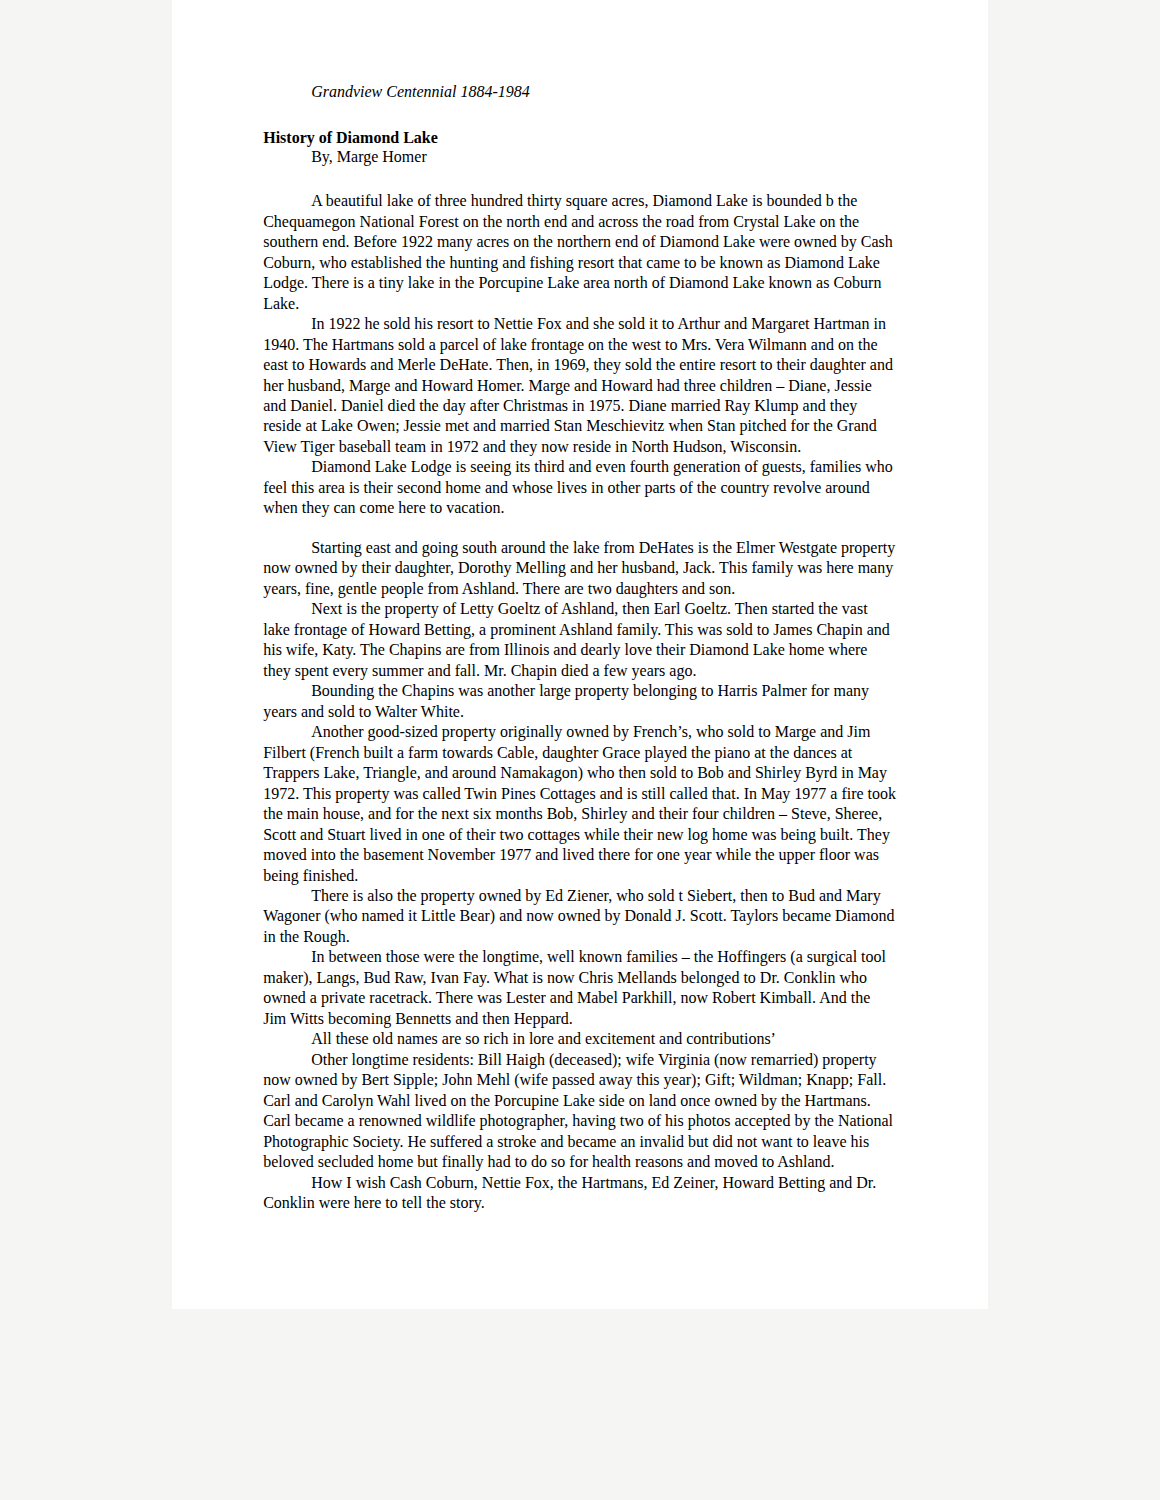Grandview Centennial 1884-1984
History of Diamond Lake
By, Marge Homer
A beautiful lake of three hundred thirty square acres, Diamond Lake is bounded b the Chequamegon National Forest on the north end and across the road from Crystal Lake on the southern end. Before 1922 many acres on the northern end of Diamond Lake were owned by Cash Coburn, who established the hunting and fishing resort that came to be known as Diamond Lake Lodge. There is a tiny lake in the Porcupine Lake area north of Diamond Lake known as Coburn Lake.
In 1922 he sold his resort to Nettie Fox and she sold it to Arthur and Margaret Hartman in 1940. The Hartmans sold a parcel of lake frontage on the west to Mrs. Vera Wilmann and on the east to Howards and Merle DeHate. Then, in 1969, they sold the entire resort to their daughter and her husband, Marge and Howard Homer. Marge and Howard had three children – Diane, Jessie and Daniel. Daniel died the day after Christmas in 1975. Diane married Ray Klump and they reside at Lake Owen; Jessie met and married Stan Meschievitz when Stan pitched for the Grand View Tiger baseball team in 1972 and they now reside in North Hudson, Wisconsin.
Diamond Lake Lodge is seeing its third and even fourth generation of guests, families who feel this area is their second home and whose lives in other parts of the country revolve around when they can come here to vacation.
Starting east and going south around the lake from DeHates is the Elmer Westgate property now owned by their daughter, Dorothy Melling and her husband, Jack. This family was here many years, fine, gentle people from Ashland. There are two daughters and son.
Next is the property of Letty Goeltz of Ashland, then Earl Goeltz. Then started the vast lake frontage of Howard Betting, a prominent Ashland family. This was sold to James Chapin and his wife, Katy. The Chapins are from Illinois and dearly love their Diamond Lake home where they spent every summer and fall. Mr. Chapin died a few years ago.
Bounding the Chapins was another large property belonging to Harris Palmer for many years and sold to Walter White.
Another good-sized property originally owned by French’s, who sold to Marge and Jim Filbert (French built a farm towards Cable, daughter Grace played the piano at the dances at Trappers Lake, Triangle, and around Namakagon) who then sold to Bob and Shirley Byrd in May 1972. This property was called Twin Pines Cottages and is still called that. In May 1977 a fire took the main house, and for the next six months Bob, Shirley and their four children – Steve, Sheree, Scott and Stuart lived in one of their two cottages while their new log home was being built. They moved into the basement November 1977 and lived there for one year while the upper floor was being finished.
There is also the property owned by Ed Ziener, who sold t Siebert, then to Bud and Mary Wagoner (who named it Little Bear) and now owned by Donald J. Scott. Taylors became Diamond in the Rough.
In between those were the longtime, well known families – the Hoffingers (a surgical tool maker), Langs, Bud Raw, Ivan Fay. What is now Chris Mellands belonged to Dr. Conklin who owned a private racetrack. There was Lester and Mabel Parkhill, now Robert Kimball. And the Jim Witts becoming Bennetts and then Heppard.
All these old names are so rich in lore and excitement and contributions’
Other longtime residents: Bill Haigh (deceased); wife Virginia (now remarried) property now owned by Bert Sipple; John Mehl (wife passed away this year); Gift; Wildman; Knapp; Fall. Carl and Carolyn Wahl lived on the Porcupine Lake side on land once owned by the Hartmans. Carl became a renowned wildlife photographer, having two of his photos accepted by the National Photographic Society. He suffered a stroke and became an invalid but did not want to leave his beloved secluded home but finally had to do so for health reasons and moved to Ashland.
How I wish Cash Coburn, Nettie Fox, the Hartmans, Ed Zeiner, Howard Betting and Dr. Conklin were here to tell the story.